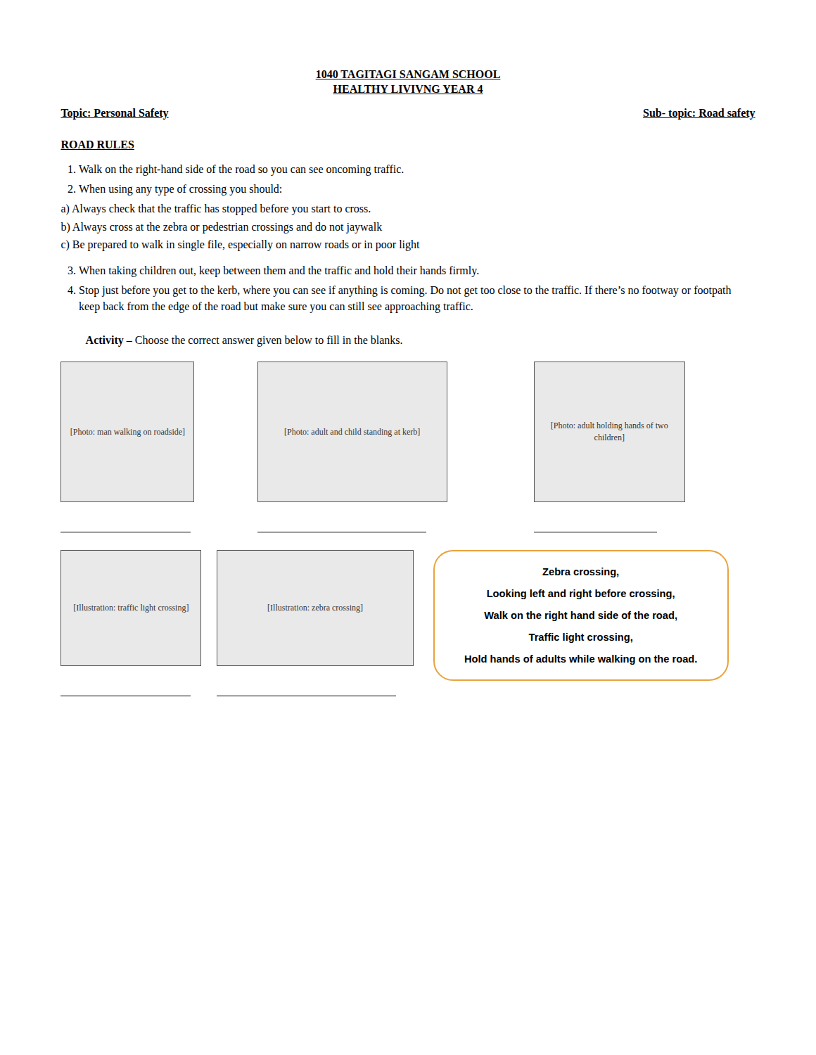1040 TAGITAGI SANGAM SCHOOL
HEALTHY LIVIVNG YEAR 4
Topic: Personal Safety Sub- topic: Road safety
ROAD RULES
Walk on the right-hand side of the road so you can see oncoming traffic.
When using any type of crossing you should:
a) Always check that the traffic has stopped before you start to cross.
b) Always cross at the zebra or pedestrian crossings and do not jaywalk
c) Be prepared to walk in single file, especially on narrow roads or in poor light
When taking children out, keep between them and the traffic and hold their hands firmly.
Stop just before you get to the kerb, where you can see if anything is coming. Do not get too close to the traffic. If there’s no footway or footpath keep back from the edge of the road but make sure you can still see approaching traffic.
Activity – Choose the correct answer given below to fill in the blanks.
| [Photo: man walking on roadside] | [Photo: adult and child standing at kerb] | [Photo: adult holding hands of two children] |
| [Illustration: traffic light crossing] | [Illustration: zebra crossing] | Zebra crossing, Looking left and right before crossing, Walk on the right hand side of the road, Traffic light crossing, Hold hands of adults while walking on the road. |